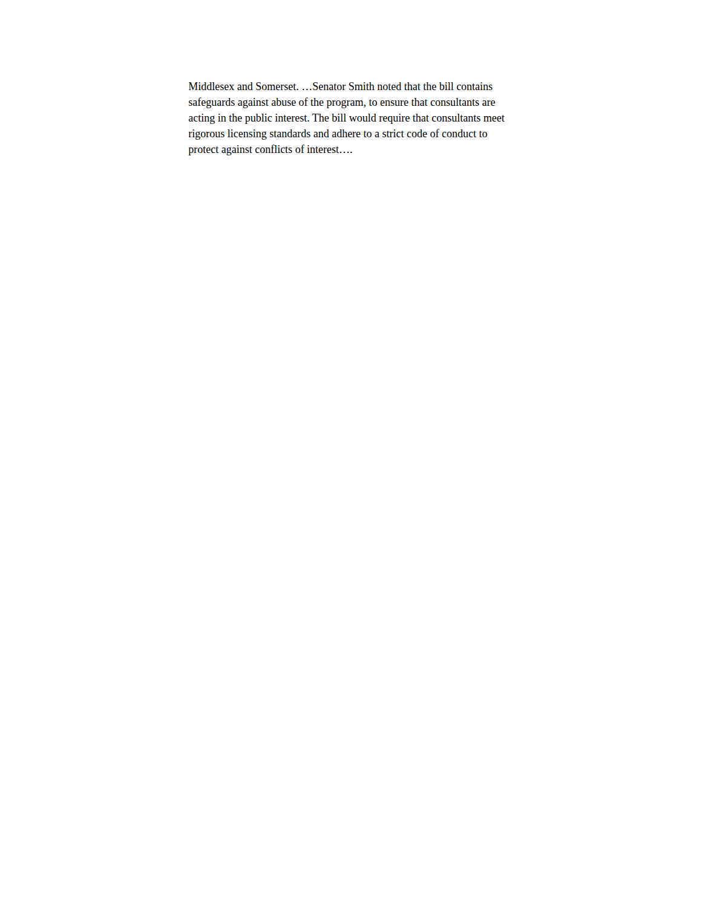Middlesex and Somerset. …Senator Smith noted that the bill contains safeguards against abuse of the program, to ensure that consultants are acting in the public interest. The bill would require that consultants meet rigorous licensing standards and adhere to a strict code of conduct to protect against conflicts of interest….